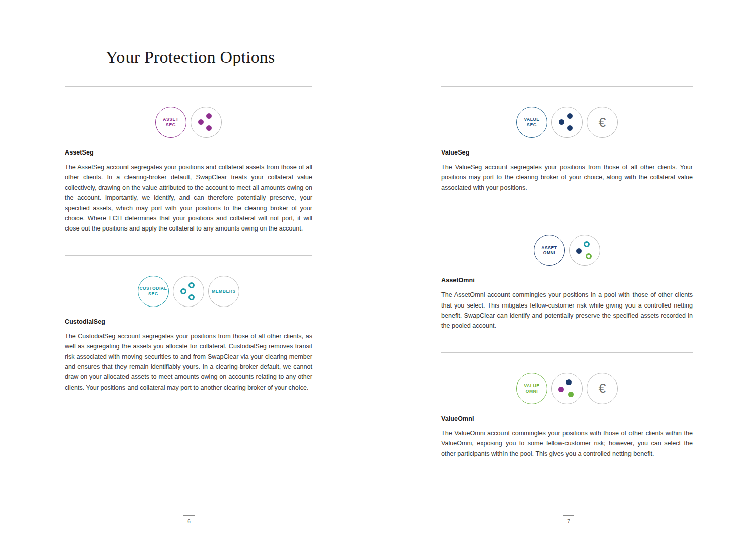Your Protection Options
ASSET
SEG
AssetSeg
The AssetSeg account segregates your positions and collateral assets from those of all other clients. In a clearing-broker default, SwapClear treats your collateral value collectively, drawing on the value attributed to the account to meet all amounts owing on the account. Importantly, we identify, and can therefore potentially preserve, your specified assets, which may port with your positions to the clearing broker of your choice. Where LCH determines that your positions and collateral will not port, it will close out the positions and apply the collateral to any amounts owing on the account.
CUSTODIAL
SEG
MEMBERS
CustodialSeg
The CustodialSeg account segregates your positions from those of all other clients, as well as segregating the assets you allocate for collateral. CustodialSeg removes transit risk associated with moving securities to and from SwapClear via your clearing member and ensures that they remain identifiably yours. In a clearing-broker default, we cannot draw on your allocated assets to meet amounts owing on accounts relating to any other clients. Your positions and collateral may port to another clearing broker of your choice.
VALUE
SEG
€
ValueSeg
The ValueSeg account segregates your positions from those of all other clients. Your positions may port to the clearing broker of your choice, along with the collateral value associated with your positions.
ASSET
OMNI
AssetOmni
The AssetOmni account commingles your positions in a pool with those of other clients that you select. This mitigates fellow-customer risk while giving you a controlled netting benefit. SwapClear can identify and potentially preserve the specified assets recorded in the pooled account.
VALUE
OMNI
€
ValueOmni
The ValueOmni account commingles your positions with those of other clients within the ValueOmni, exposing you to some fellow-customer risk; however, you can select the other participants within the pool. This gives you a controlled netting benefit.
6
7